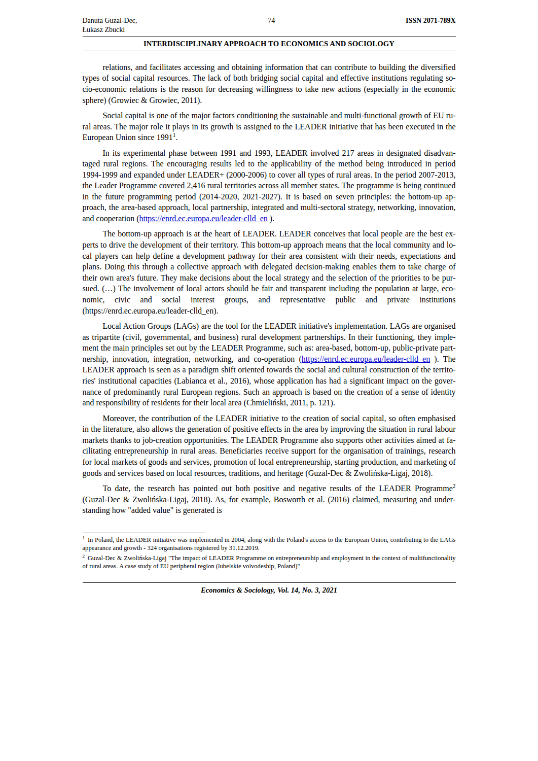Danuta Guzal-Dec,
Łukasz Zbucki
74
ISSN 2071-789X
INTERDISCIPLINARY APPROACH TO ECONOMICS AND SOCIOLOGY
relations, and facilitates accessing and obtaining information that can contribute to building the diversified types of social capital resources. The lack of both bridging social capital and effective institutions regulating socio-economic relations is the reason for decreasing willingness to take new actions (especially in the economic sphere) (Growiec & Growiec, 2011).
Social capital is one of the major factors conditioning the sustainable and multi-functional growth of EU rural areas. The major role it plays in its growth is assigned to the LEADER initiative that has been executed in the European Union since 19911.
In its experimental phase between 1991 and 1993, LEADER involved 217 areas in designated disadvantaged rural regions. The encouraging results led to the applicability of the method being introduced in period 1994-1999 and expanded under LEADER+ (2000-2006) to cover all types of rural areas. In the period 2007-2013, the Leader Programme covered 2,416 rural territories across all member states. The programme is being continued in the future programming period (2014-2020, 2021-2027). It is based on seven principles: the bottom-up approach, the area-based approach, local partnership, integrated and multi-sectoral strategy, networking, innovation, and cooperation (https://enrd.ec.europa.eu/leader-clld_en ).
The bottom-up approach is at the heart of LEADER. LEADER conceives that local people are the best experts to drive the development of their territory. This bottom-up approach means that the local community and local players can help define a development pathway for their area consistent with their needs, expectations and plans. Doing this through a collective approach with delegated decision-making enables them to take charge of their own area's future. They make decisions about the local strategy and the selection of the priorities to be pursued. (…) The involvement of local actors should be fair and transparent including the population at large, economic, civic and social interest groups, and representative public and private institutions (https://enrd.ec.europa.eu/leader-clld_en).
Local Action Groups (LAGs) are the tool for the LEADER initiative's implementation. LAGs are organised as tripartite (civil, governmental, and business) rural development partnerships. In their functioning, they implement the main principles set out by the LEADER Programme, such as: area-based, bottom-up, public-private partnership, innovation, integration, networking, and co-operation (https://enrd.ec.europa.eu/leader-clld_en ). The LEADER approach is seen as a paradigm shift oriented towards the social and cultural construction of the territories' institutional capacities (Labianca et al., 2016), whose application has had a significant impact on the governance of predominantly rural European regions. Such an approach is based on the creation of a sense of identity and responsibility of residents for their local area (Chmieliński, 2011, p. 121).
Moreover, the contribution of the LEADER initiative to the creation of social capital, so often emphasised in the literature, also allows the generation of positive effects in the area by improving the situation in rural labour markets thanks to job-creation opportunities. The LEADER Programme also supports other activities aimed at facilitating entrepreneurship in rural areas. Beneficiaries receive support for the organisation of trainings, research for local markets of goods and services, promotion of local entrepreneurship, starting production, and marketing of goods and services based on local resources, traditions, and heritage (Guzal-Dec & Zwolińska-Ligaj, 2018).
To date, the research has pointed out both positive and negative results of the LEADER Programme2 (Guzal-Dec & Zwolińska-Ligaj, 2018). As, for example, Bosworth et al. (2016) claimed, measuring and understanding how "added value" is generated is
1 In Poland, the LEADER initiative was implemented in 2004, along with the Poland's access to the European Union, contributing to the LAGs appearance and growth - 324 organisations registered by 31.12.2019.
2 Guzal-Dec & Zwolińska-Ligaj "The impact of LEADER Programme on entrepreneurship and employment in the context of multifunctionality of rural areas. A case study of EU peripheral region (lubelskie voivodeship, Poland)"
Economics & Sociology, Vol. 14, No. 3, 2021